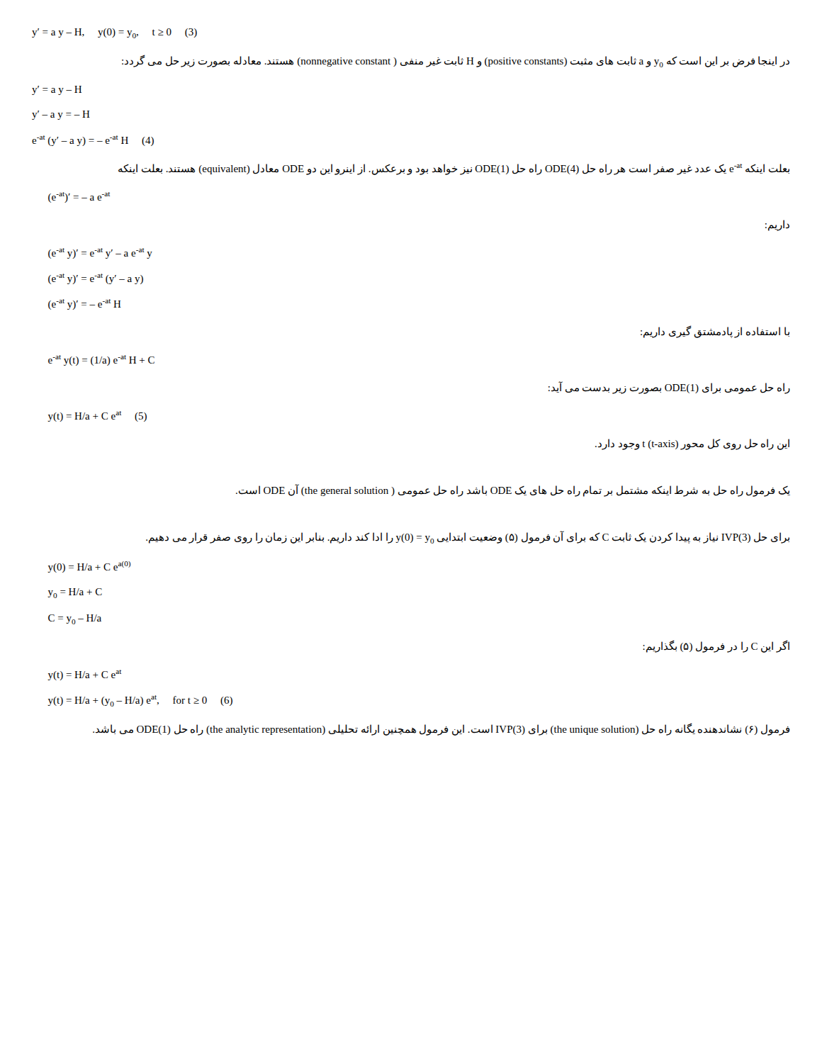y′ = a y – H, y(0) = y0, t ≥ 0 (3)
در اینجا فرض بر این است که y0 و a ثابت های مثبت (positive constants) و H ثابت غیر منفی ( nonnegative constant) هستند. معادله بصورت زیر حل می گردد:
y′ = a y – H
y′ – a y = – H
e-at (y′ – a y) = – e-at H (4)
بعلت اینکه e-at یک عدد غیر صفر است هر راه حل ODE(4) راه حل ODE(1) نیز خواهد بود و برعکس. از اینرو این دو ODE معادل (equivalent) هستند. بعلت اینکه
(e-at)′ = – a e-at
داریم:
(e-at y)′ = e-at y′ – a e-at y
(e-at y)′ = e-at (y′ – a y)
(e-at y)′ = – e-at H
با استفاده از پادمشتق گیری داریم:
e-at y(t) = (1/a) e-at H + C
راه حل عمومی برای ODE(1) بصورت زیر بدست می آید:
y(t) = H/a + C eat (5)
این راه حل روی کل محور t (t-axis) وجود دارد.
یک فرمول راه حل به شرط اینکه مشتمل بر تمام راه حل های یک ODE باشد راه حل عمومی ( the general solution) آن ODE است.
برای حل IVP(3) نیاز به پیدا کردن یک ثابت C که برای آن فرمول (۵) وضعیت ابتدایی y(0) = y0 را ادا کند داریم. بنابر این زمان را روی صفر قرار می دهیم.
y(0) = H/a + C ea(0)
y0 = H/a + C
C = y0 – H/a
اگر این C را در فرمول (۵) بگذاریم:
y(t) = H/a + C eat
y(t) = H/a + (y0 – H/a) eat, for t ≥ 0 (6)
فرمول (۶) نشاندهنده یگانه راه حل (the unique solution) برای IVP(3) است. این فرمول همچنین ارائه تحلیلی (the analytic representation) راه حل ODE(1) می باشد.